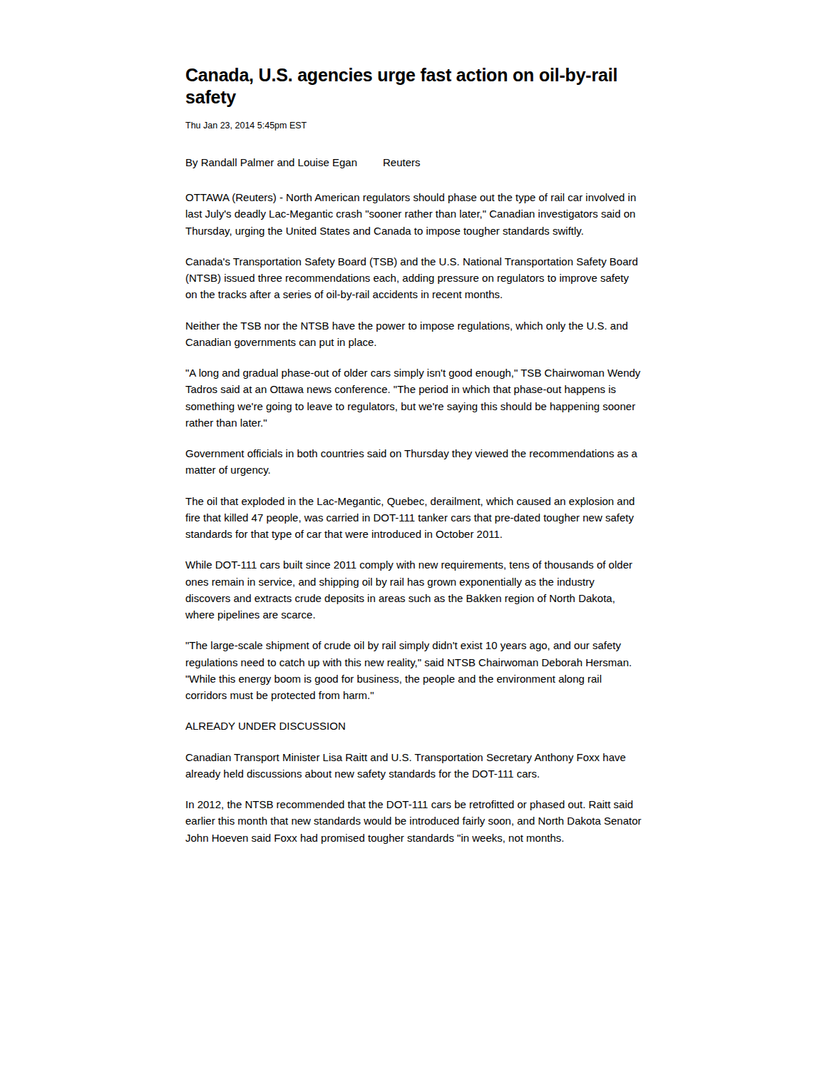Canada, U.S. agencies urge fast action on oil-by-rail safety
Thu Jan 23, 2014 5:45pm EST
By Randall Palmer and Louise EganReuters
OTTAWA (Reuters) - North American regulators should phase out the type of rail car involved in last July's deadly Lac-Megantic crash "sooner rather than later," Canadian investigators said on Thursday, urging the United States and Canada to impose tougher standards swiftly.
Canada's Transportation Safety Board (TSB) and the U.S. National Transportation Safety Board (NTSB) issued three recommendations each, adding pressure on regulators to improve safety on the tracks after a series of oil-by-rail accidents in recent months.
Neither the TSB nor the NTSB have the power to impose regulations, which only the U.S. and Canadian governments can put in place.
"A long and gradual phase-out of older cars simply isn't good enough," TSB Chairwoman Wendy Tadros said at an Ottawa news conference. "The period in which that phase-out happens is something we're going to leave to regulators, but we're saying this should be happening sooner rather than later."
Government officials in both countries said on Thursday they viewed the recommendations as a matter of urgency.
The oil that exploded in the Lac-Megantic, Quebec, derailment, which caused an explosion and fire that killed 47 people, was carried in DOT-111 tanker cars that pre-dated tougher new safety standards for that type of car that were introduced in October 2011.
While DOT-111 cars built since 2011 comply with new requirements, tens of thousands of older ones remain in service, and shipping oil by rail has grown exponentially as the industry discovers and extracts crude deposits in areas such as the Bakken region of North Dakota, where pipelines are scarce.
"The large-scale shipment of crude oil by rail simply didn't exist 10 years ago, and our safety regulations need to catch up with this new reality," said NTSB Chairwoman Deborah Hersman. "While this energy boom is good for business, the people and the environment along rail corridors must be protected from harm."
ALREADY UNDER DISCUSSION
Canadian Transport Minister Lisa Raitt and U.S. Transportation Secretary Anthony Foxx have already held discussions about new safety standards for the DOT-111 cars.
In 2012, the NTSB recommended that the DOT-111 cars be retrofitted or phased out. Raitt said earlier this month that new standards would be introduced fairly soon, and North Dakota Senator John Hoeven said Foxx had promised tougher standards "in weeks, not months.